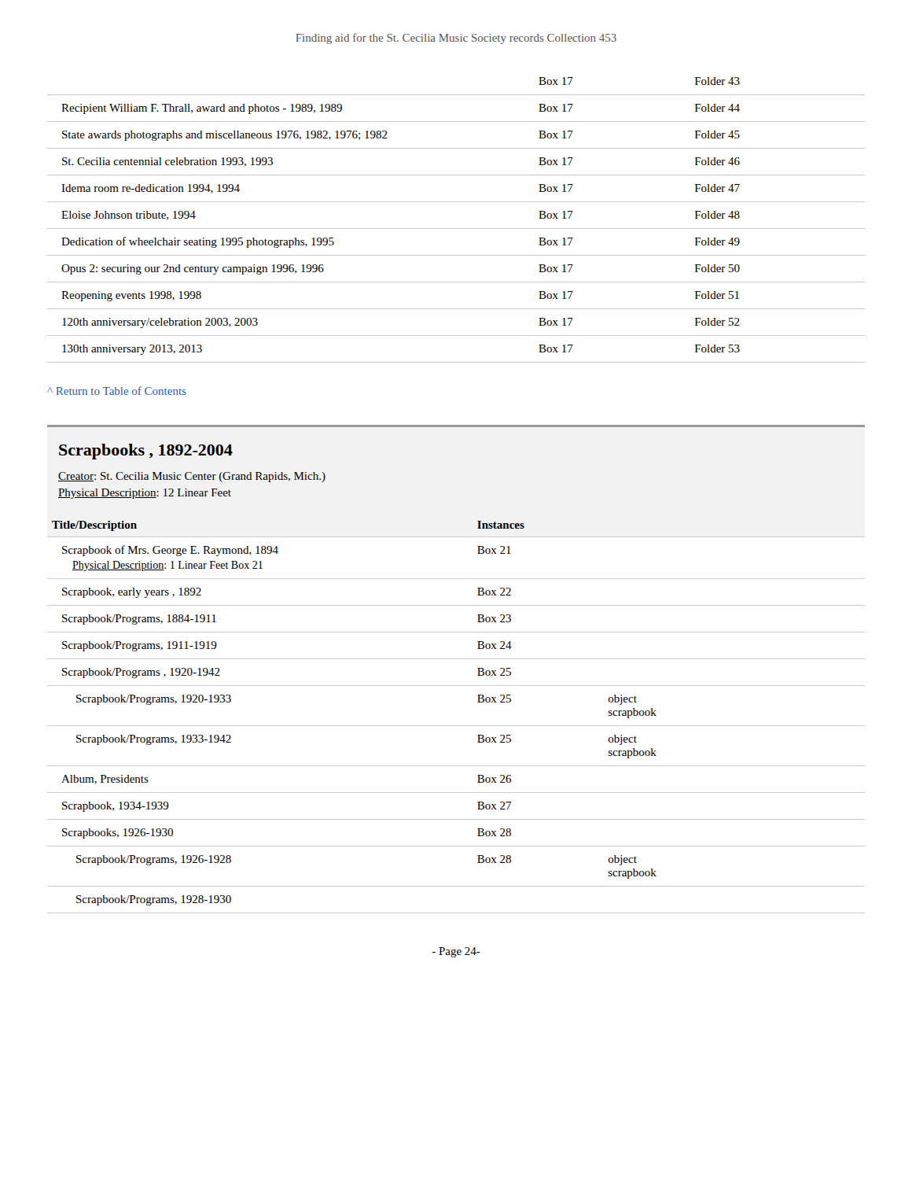Finding aid for the St. Cecilia Music Society records Collection 453
| | Box 17 | Folder 43 |
| Recipient William F. Thrall, award and photos - 1989, 1989 | Box 17 | Folder 44 |
| State awards photographs and miscellaneous 1976, 1982, 1976; 1982 | Box 17 | Folder 45 |
| St. Cecilia centennial celebration 1993, 1993 | Box 17 | Folder 46 |
| Idema room re-dedication 1994, 1994 | Box 17 | Folder 47 |
| Eloise Johnson tribute, 1994 | Box 17 | Folder 48 |
| Dedication of wheelchair seating 1995 photographs, 1995 | Box 17 | Folder 49 |
| Opus 2: securing our 2nd century campaign 1996, 1996 | Box 17 | Folder 50 |
| Reopening events 1998, 1998 | Box 17 | Folder 51 |
| 120th anniversary/celebration 2003, 2003 | Box 17 | Folder 52 |
| 130th anniversary 2013, 2013 | Box 17 | Folder 53 |
^ Return to Table of Contents
Scrapbooks , 1892-2004
Creator: St. Cecilia Music Center (Grand Rapids, Mich.)
Physical Description: 12 Linear Feet
| Title/Description | Instances | |
| --- | --- | --- |
| Scrapbook of Mrs. George E. Raymond, 1894 Physical Description : 1 Linear Feet Box 21 | Box 21 | |
| Scrapbook, early years , 1892 | Box 22 | |
| Scrapbook/Programs, 1884-1911 | Box 23 | |
| Scrapbook/Programs, 1911-1919 | Box 24 | |
| Scrapbook/Programs , 1920-1942 | Box 25 | |
| Scrapbook/Programs, 1920-1933 | Box 25 | object scrapbook |
| Scrapbook/Programs, 1933-1942 | Box 25 | object scrapbook |
| Album, Presidents | Box 26 | |
| Scrapbook, 1934-1939 | Box 27 | |
| Scrapbooks, 1926-1930 | Box 28 | |
| Scrapbook/Programs, 1926-1928 | Box 28 | object scrapbook |
| Scrapbook/Programs, 1928-1930 | | |
- Page 24-